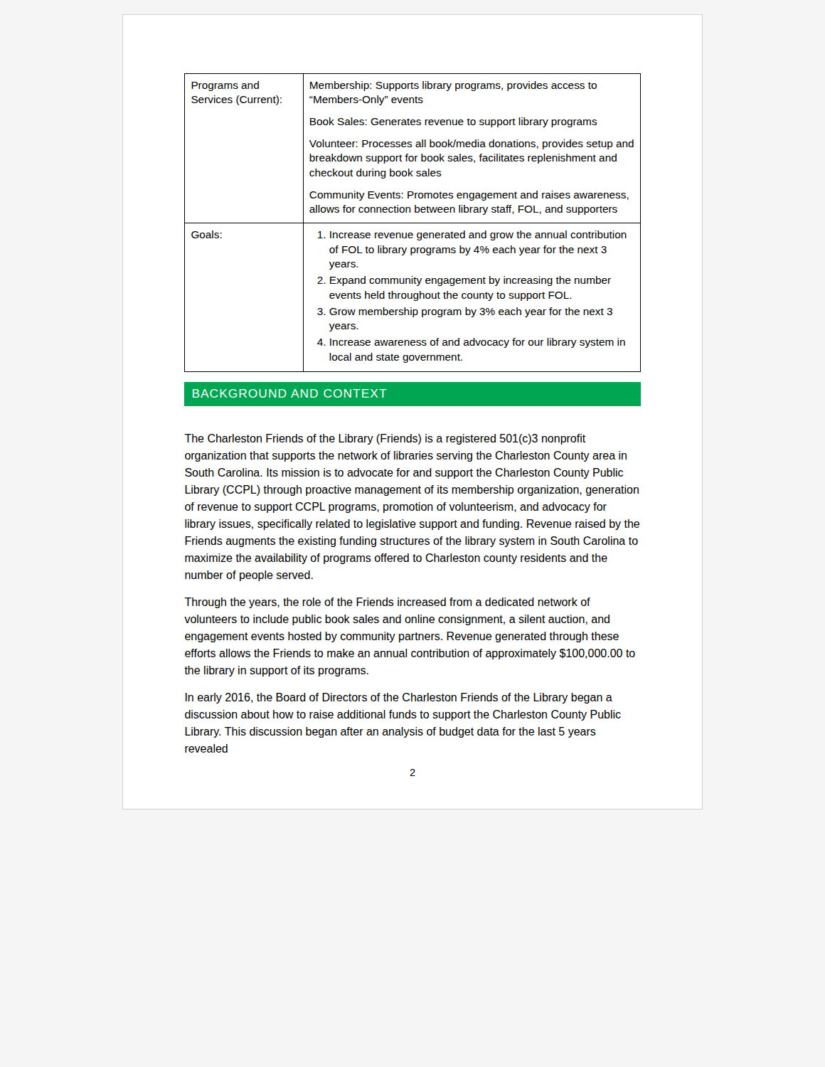| Programs and Services (Current): | Membership: Supports library programs, provides access to “Members-Only” events Book Sales: Generates revenue to support library programs Volunteer: Processes all book/media donations, provides setup and breakdown support for book sales, facilitates replenishment and checkout during book sales Community Events: Promotes engagement and raises awareness, allows for connection between library staff, FOL, and supporters |
| Goals: | Increase revenue generated and grow the annual contribution of FOL to library programs by 4% each year for the next 3 years. Expand community engagement by increasing the number events held throughout the county to support FOL. Grow membership program by 3% each year for the next 3 years. Increase awareness of and advocacy for our library system in local and state government. |
BACKGROUND AND CONTEXT
The Charleston Friends of the Library (Friends) is a registered 501(c)3 nonprofit organization that supports the network of libraries serving the Charleston County area in South Carolina. Its mission is to advocate for and support the Charleston County Public Library (CCPL) through proactive management of its membership organization, generation of revenue to support CCPL programs, promotion of volunteerism, and advocacy for library issues, specifically related to legislative support and funding. Revenue raised by the Friends augments the existing funding structures of the library system in South Carolina to maximize the availability of programs offered to Charleston county residents and the number of people served.
Through the years, the role of the Friends increased from a dedicated network of volunteers to include public book sales and online consignment, a silent auction, and engagement events hosted by community partners. Revenue generated through these efforts allows the Friends to make an annual contribution of approximately $100,000.00 to the library in support of its programs.
In early 2016, the Board of Directors of the Charleston Friends of the Library began a discussion about how to raise additional funds to support the Charleston County Public Library. This discussion began after an analysis of budget data for the last 5 years revealed
2